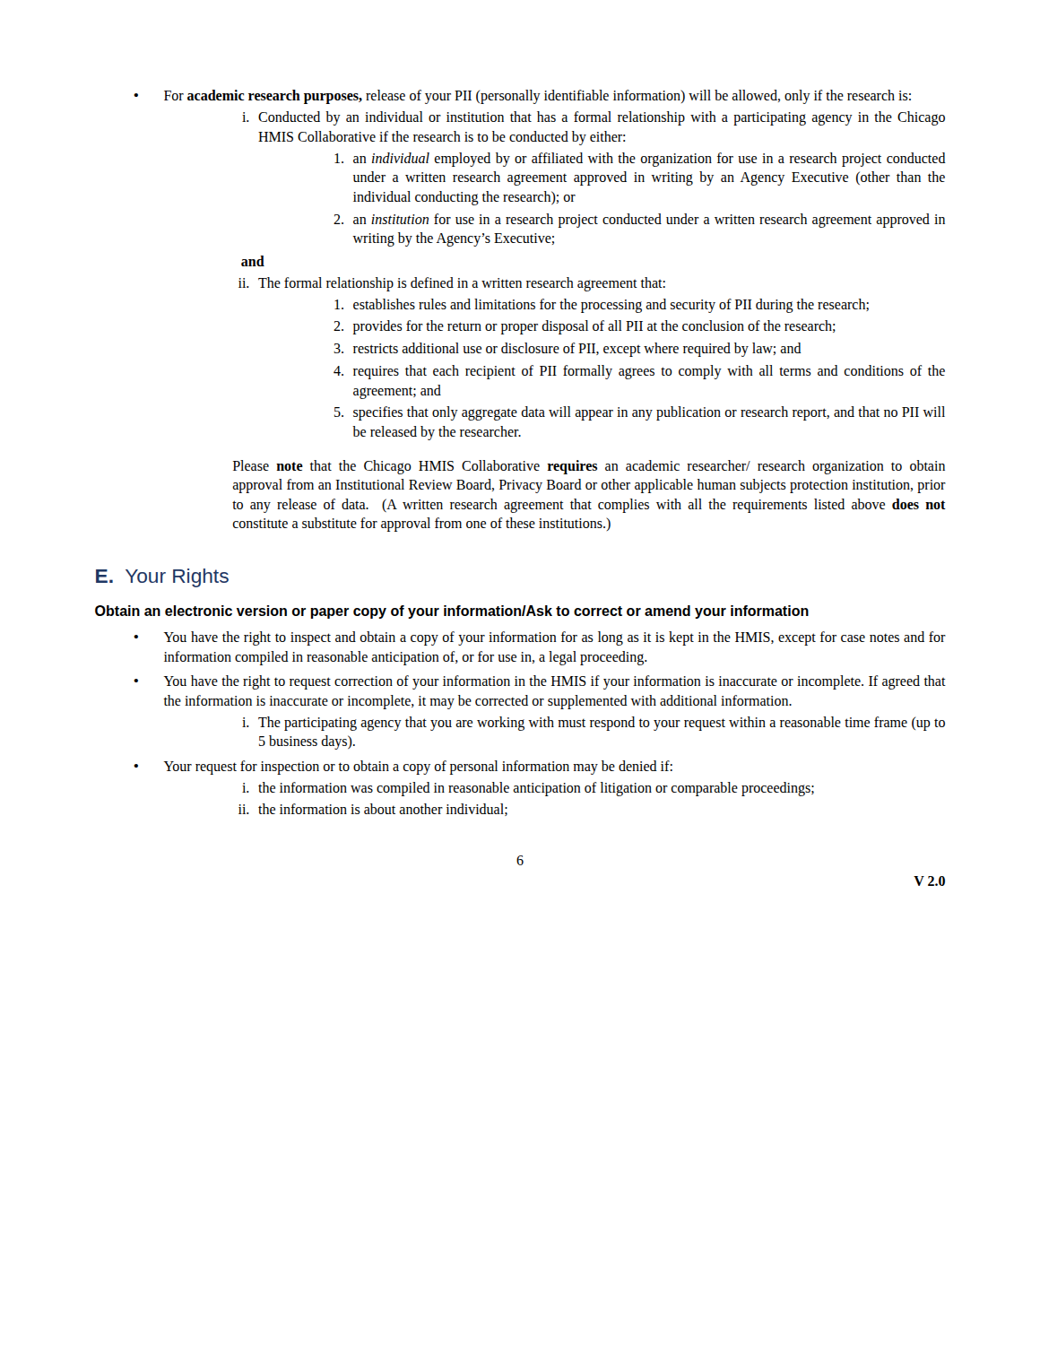For academic research purposes, release of your PII (personally identifiable information) will be allowed, only if the research is:
Conducted by an individual or institution that has a formal relationship with a participating agency in the Chicago HMIS Collaborative if the research is to be conducted by either:
an individual employed by or affiliated with the organization for use in a research project conducted under a written research agreement approved in writing by an Agency Executive (other than the individual conducting the research); or
an institution for use in a research project conducted under a written research agreement approved in writing by the Agency’s Executive;
and
The formal relationship is defined in a written research agreement that:
establishes rules and limitations for the processing and security of PII during the research;
provides for the return or proper disposal of all PII at the conclusion of the research;
restricts additional use or disclosure of PII, except where required by law; and
requires that each recipient of PII formally agrees to comply with all terms and conditions of the agreement; and
specifies that only aggregate data will appear in any publication or research report, and that no PII will be released by the researcher.
Please note that the Chicago HMIS Collaborative requires an academic researcher/ research organization to obtain approval from an Institutional Review Board, Privacy Board or other applicable human subjects protection institution, prior to any release of data. (A written research agreement that complies with all the requirements listed above does not constitute a substitute for approval from one of these institutions.)
E. Your Rights
Obtain an electronic version or paper copy of your information/Ask to correct or amend your information
You have the right to inspect and obtain a copy of your information for as long as it is kept in the HMIS, except for case notes and for information compiled in reasonable anticipation of, or for use in, a legal proceeding.
You have the right to request correction of your information in the HMIS if your information is inaccurate or incomplete. If agreed that the information is inaccurate or incomplete, it may be corrected or supplemented with additional information.
The participating agency that you are working with must respond to your request within a reasonable time frame (up to 5 business days).
Your request for inspection or to obtain a copy of personal information may be denied if:
the information was compiled in reasonable anticipation of litigation or comparable proceedings;
the information is about another individual;
6
V 2.0